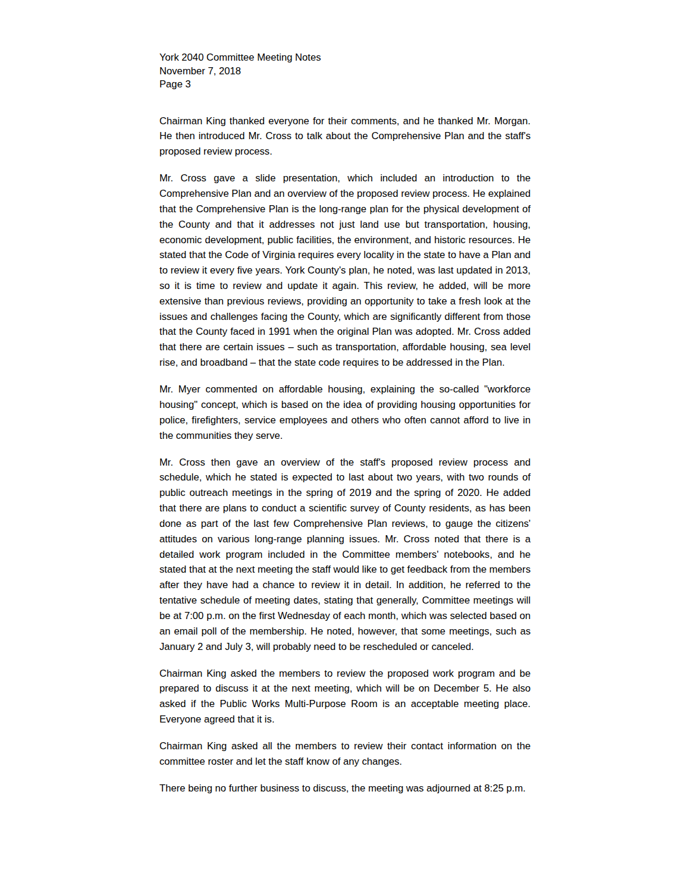York 2040 Committee Meeting Notes
November 7, 2018
Page 3
Chairman King thanked everyone for their comments, and he thanked Mr. Morgan. He then introduced Mr. Cross to talk about the Comprehensive Plan and the staff's proposed review process.
Mr. Cross gave a slide presentation, which included an introduction to the Comprehensive Plan and an overview of the proposed review process. He explained that the Comprehensive Plan is the long-range plan for the physical development of the County and that it addresses not just land use but transportation, housing, economic development, public facilities, the environment, and historic resources. He stated that the Code of Virginia requires every locality in the state to have a Plan and to review it every five years. York County's plan, he noted, was last updated in 2013, so it is time to review and update it again. This review, he added, will be more extensive than previous reviews, providing an opportunity to take a fresh look at the issues and challenges facing the County, which are significantly different from those that the County faced in 1991 when the original Plan was adopted. Mr. Cross added that there are certain issues – such as transportation, affordable housing, sea level rise, and broadband – that the state code requires to be addressed in the Plan.
Mr. Myer commented on affordable housing, explaining the so-called "workforce housing" concept, which is based on the idea of providing housing opportunities for police, firefighters, service employees and others who often cannot afford to live in the communities they serve.
Mr. Cross then gave an overview of the staff's proposed review process and schedule, which he stated is expected to last about two years, with two rounds of public outreach meetings in the spring of 2019 and the spring of 2020. He added that there are plans to conduct a scientific survey of County residents, as has been done as part of the last few Comprehensive Plan reviews, to gauge the citizens' attitudes on various long-range planning issues. Mr. Cross noted that there is a detailed work program included in the Committee members' notebooks, and he stated that at the next meeting the staff would like to get feedback from the members after they have had a chance to review it in detail. In addition, he referred to the tentative schedule of meeting dates, stating that generally, Committee meetings will be at 7:00 p.m. on the first Wednesday of each month, which was selected based on an email poll of the membership. He noted, however, that some meetings, such as January 2 and July 3, will probably need to be rescheduled or canceled.
Chairman King asked the members to review the proposed work program and be prepared to discuss it at the next meeting, which will be on December 5. He also asked if the Public Works Multi-Purpose Room is an acceptable meeting place. Everyone agreed that it is.
Chairman King asked all the members to review their contact information on the committee roster and let the staff know of any changes.
There being no further business to discuss, the meeting was adjourned at 8:25 p.m.